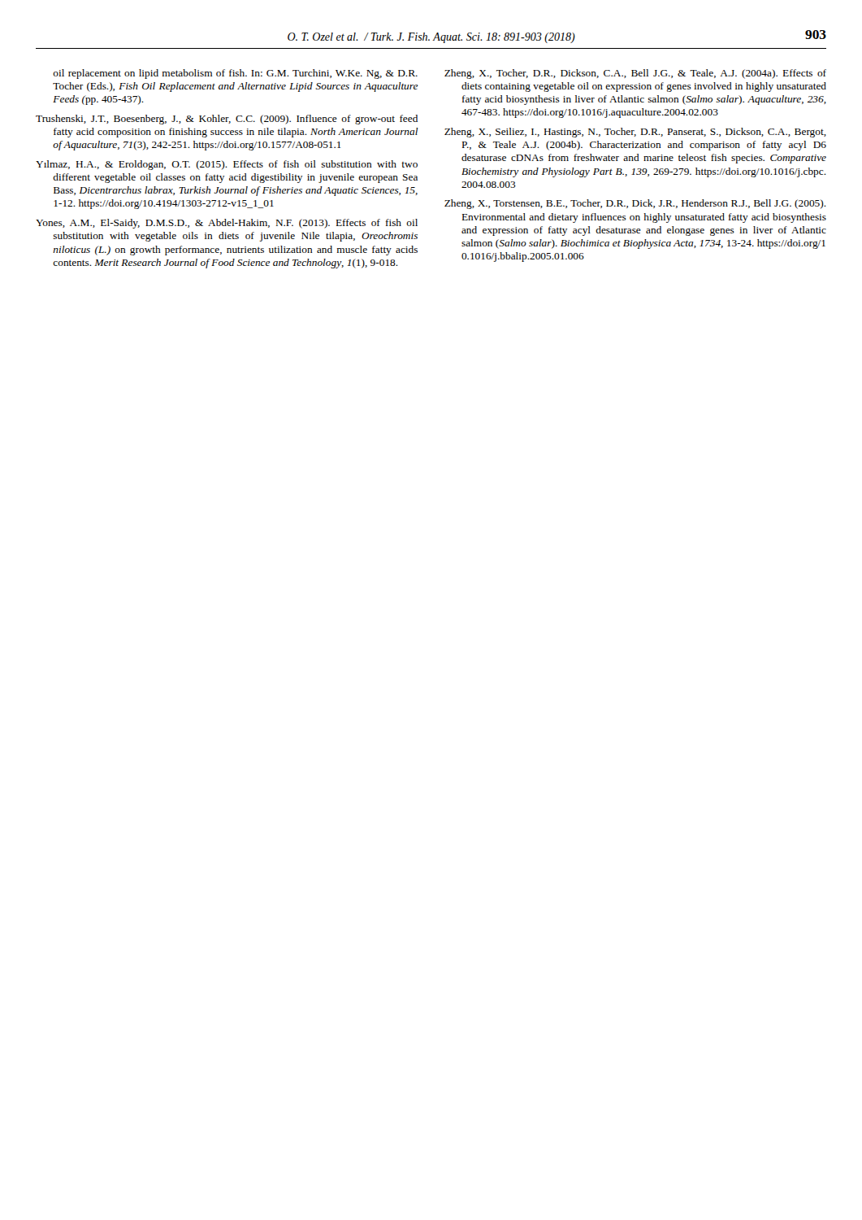O. T. Ozel et al. / Turk. J. Fish. Aquat. Sci. 18: 891-903 (2018)
903
oil replacement on lipid metabolism of fish. In: G.M. Turchini, W.Ke. Ng, & D.R. Tocher (Eds.), Fish Oil Replacement and Alternative Lipid Sources in Aquaculture Feeds (pp. 405-437).
Trushenski, J.T., Boesenberg, J., & Kohler, C.C. (2009). Influence of grow-out feed fatty acid composition on finishing success in nile tilapia. North American Journal of Aquaculture, 71(3), 242-251. https://doi.org/10.1577/A08-051.1
Yılmaz, H.A., & Eroldogan, O.T. (2015). Effects of fish oil substitution with two different vegetable oil classes on fatty acid digestibility in juvenile european Sea Bass, Dicentrarchus labrax, Turkish Journal of Fisheries and Aquatic Sciences, 15, 1-12. https://doi.org/10.4194/1303-2712-v15_1_01
Yones, A.M., El-Saidy, D.M.S.D., & Abdel-Hakim, N.F. (2013). Effects of fish oil substitution with vegetable oils in diets of juvenile Nile tilapia, Oreochromis niloticus (L.) on growth performance, nutrients utilization and muscle fatty acids contents. Merit Research Journal of Food Science and Technology, 1(1), 9-018.
Zheng, X., Tocher, D.R., Dickson, C.A., Bell J.G., & Teale, A.J. (2004a). Effects of diets containing vegetable oil on expression of genes involved in highly unsaturated fatty acid biosynthesis in liver of Atlantic salmon (Salmo salar). Aquaculture, 236, 467-483. https://doi.org/10.1016/j.aquaculture.2004.02.003
Zheng, X., Seiliez, I., Hastings, N., Tocher, D.R., Panserat, S., Dickson, C.A., Bergot, P., & Teale A.J. (2004b). Characterization and comparison of fatty acyl D6 desaturase cDNAs from freshwater and marine teleost fish species. Comparative Biochemistry and Physiology Part B., 139, 269-279. https://doi.org/10.1016/j.cbpc.2004.08.003
Zheng, X., Torstensen, B.E., Tocher, D.R., Dick, J.R., Henderson R.J., Bell J.G. (2005). Environmental and dietary influences on highly unsaturated fatty acid biosynthesis and expression of fatty acyl desaturase and elongase genes in liver of Atlantic salmon (Salmo salar). Biochimica et Biophysica Acta, 1734, 13-24. https://doi.org/10.1016/j.bbalip.2005.01.006